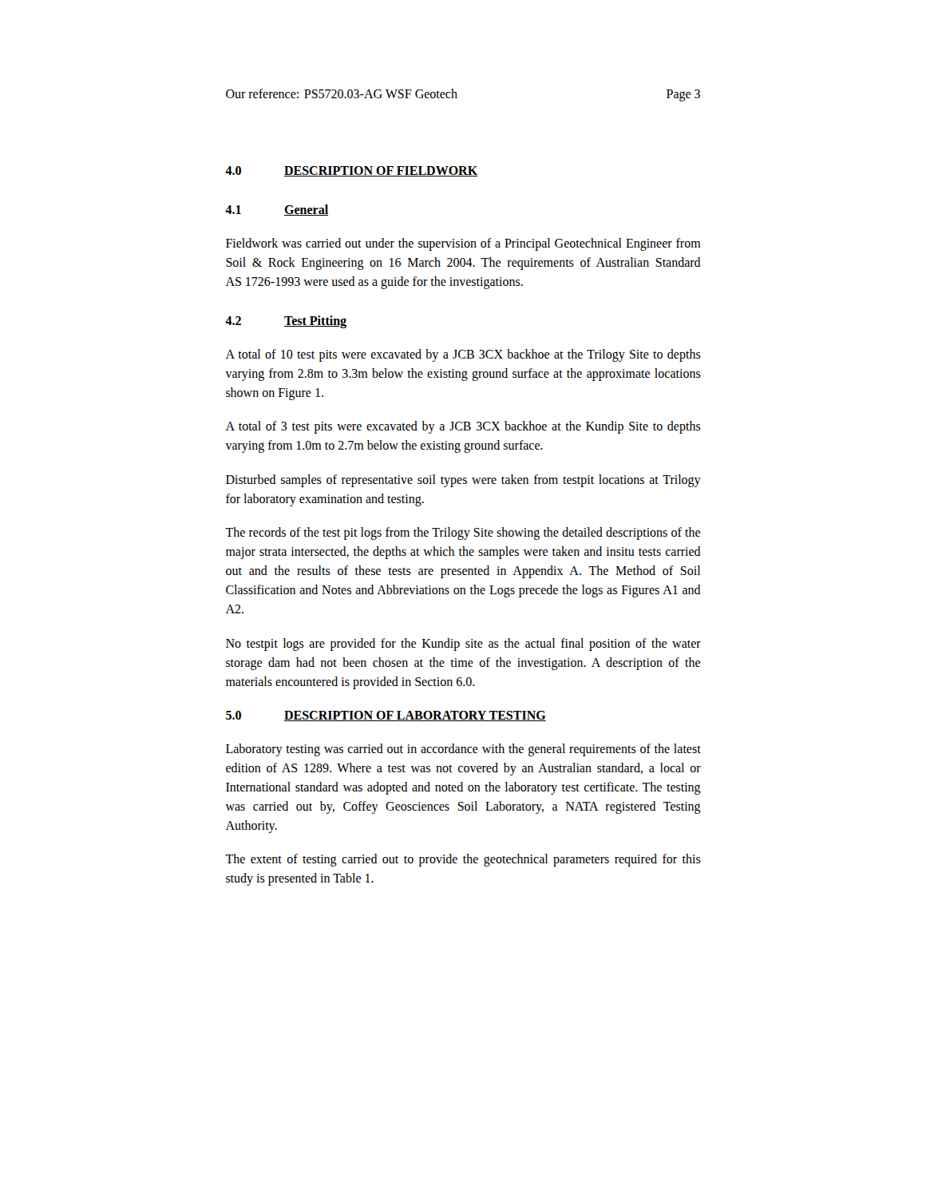Our reference: PS5720.03-AG WSF Geotech
Page 3
4.0 DESCRIPTION OF FIELDWORK
4.1 General
Fieldwork was carried out under the supervision of a Principal Geotechnical Engineer from Soil & Rock Engineering on 16 March 2004. The requirements of Australian Standard AS 1726-1993 were used as a guide for the investigations.
4.2 Test Pitting
A total of 10 test pits were excavated by a JCB 3CX backhoe at the Trilogy Site to depths varying from 2.8m to 3.3m below the existing ground surface at the approximate locations shown on Figure 1.
A total of 3 test pits were excavated by a JCB 3CX backhoe at the Kundip Site to depths varying from 1.0m to 2.7m below the existing ground surface.
Disturbed samples of representative soil types were taken from testpit locations at Trilogy for laboratory examination and testing.
The records of the test pit logs from the Trilogy Site showing the detailed descriptions of the major strata intersected, the depths at which the samples were taken and insitu tests carried out and the results of these tests are presented in Appendix A. The Method of Soil Classification and Notes and Abbreviations on the Logs precede the logs as Figures A1 and A2.
No testpit logs are provided for the Kundip site as the actual final position of the water storage dam had not been chosen at the time of the investigation. A description of the materials encountered is provided in Section 6.0.
5.0 DESCRIPTION OF LABORATORY TESTING
Laboratory testing was carried out in accordance with the general requirements of the latest edition of AS 1289. Where a test was not covered by an Australian standard, a local or International standard was adopted and noted on the laboratory test certificate. The testing was carried out by, Coffey Geosciences Soil Laboratory, a NATA registered Testing Authority.
The extent of testing carried out to provide the geotechnical parameters required for this study is presented in Table 1.